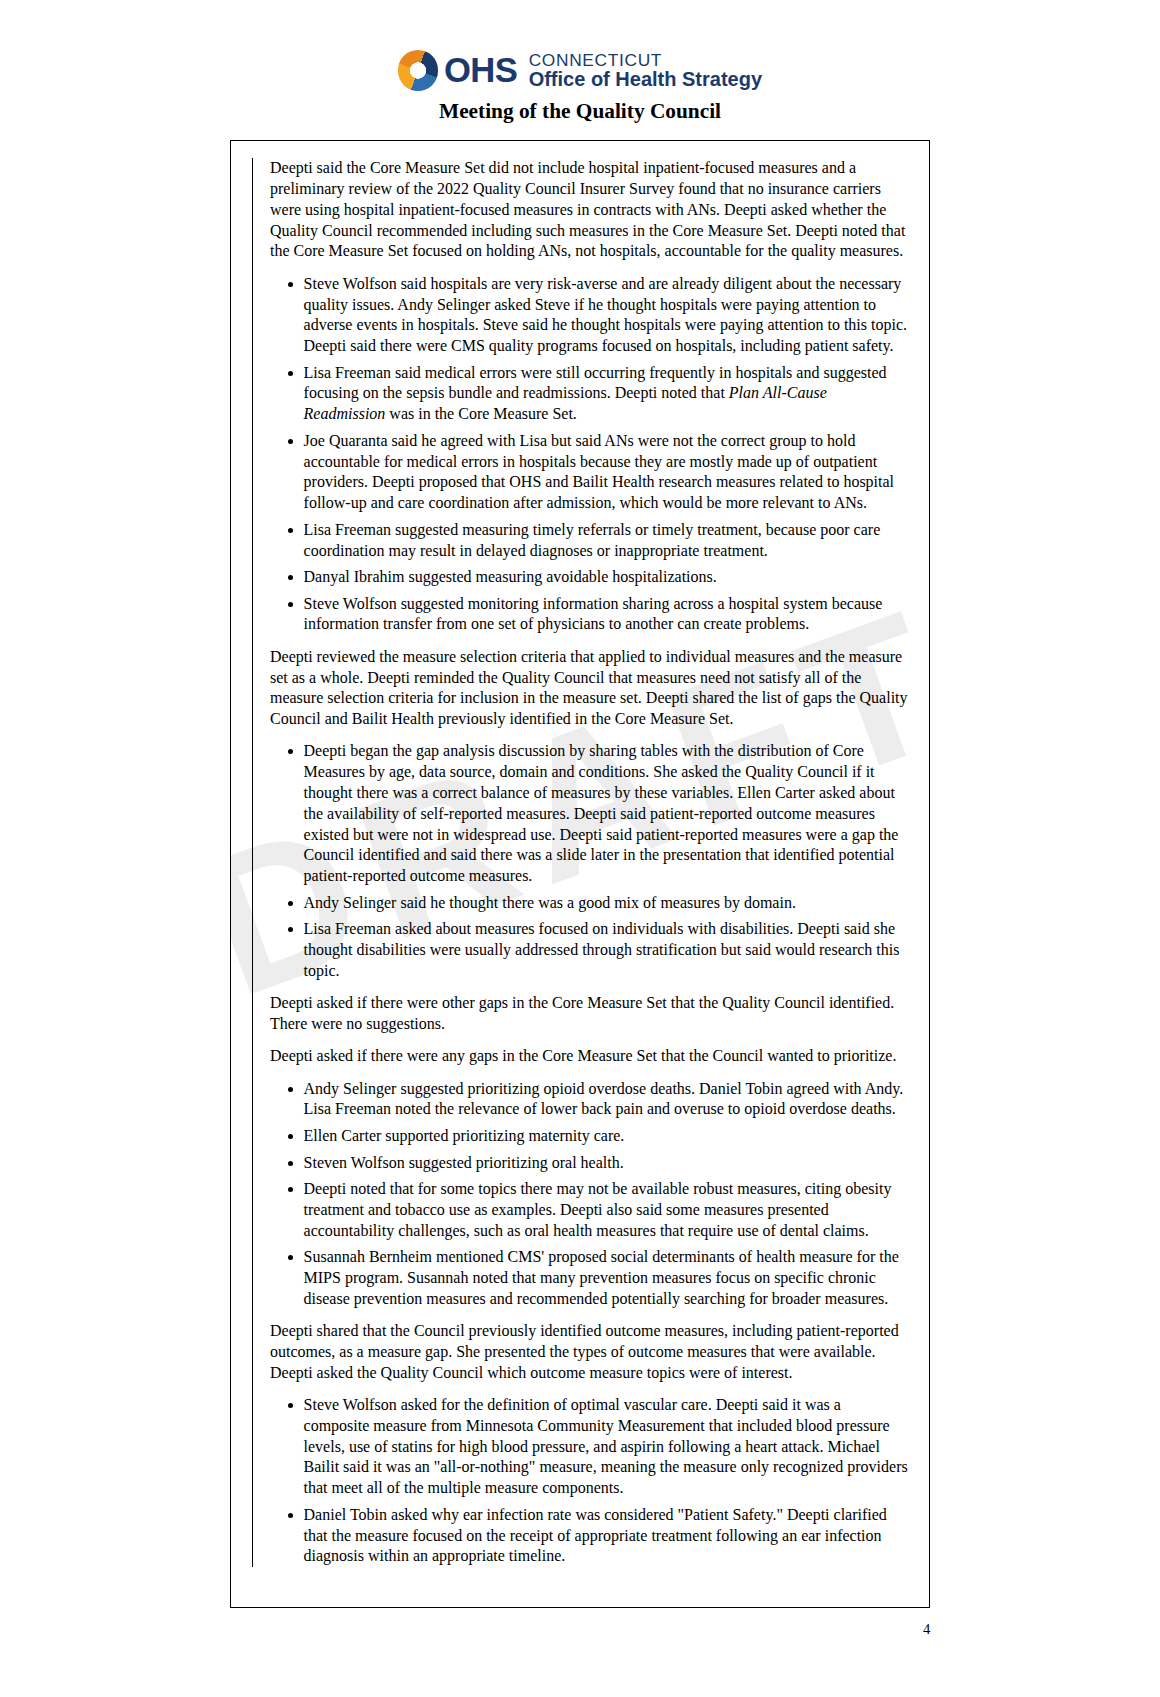OHS Connecticut
Office of Health Strategy
Meeting of the Quality Council
DRAFT
Deepti said the Core Measure Set did not include hospital inpatient-focused measures and a preliminary review of the 2022 Quality Council Insurer Survey found that no insurance carriers were using hospital inpatient-focused measures in contracts with ANs. Deepti asked whether the Quality Council recommended including such measures in the Core Measure Set. Deepti noted that the Core Measure Set focused on holding ANs, not hospitals, accountable for the quality measures.
Steve Wolfson said hospitals are very risk-averse and are already diligent about the necessary quality issues. Andy Selinger asked Steve if he thought hospitals were paying attention to adverse events in hospitals. Steve said he thought hospitals were paying attention to this topic. Deepti said there were CMS quality programs focused on hospitals, including patient safety.
Lisa Freeman said medical errors were still occurring frequently in hospitals and suggested focusing on the sepsis bundle and readmissions. Deepti noted that Plan All-Cause Readmission was in the Core Measure Set.
Joe Quaranta said he agreed with Lisa but said ANs were not the correct group to hold accountable for medical errors in hospitals because they are mostly made up of outpatient providers. Deepti proposed that OHS and Bailit Health research measures related to hospital follow-up and care coordination after admission, which would be more relevant to ANs.
Lisa Freeman suggested measuring timely referrals or timely treatment, because poor care coordination may result in delayed diagnoses or inappropriate treatment.
Danyal Ibrahim suggested measuring avoidable hospitalizations.
Steve Wolfson suggested monitoring information sharing across a hospital system because information transfer from one set of physicians to another can create problems.
Deepti reviewed the measure selection criteria that applied to individual measures and the measure set as a whole. Deepti reminded the Quality Council that measures need not satisfy all of the measure selection criteria for inclusion in the measure set. Deepti shared the list of gaps the Quality Council and Bailit Health previously identified in the Core Measure Set.
Deepti began the gap analysis discussion by sharing tables with the distribution of Core Measures by age, data source, domain and conditions. She asked the Quality Council if it thought there was a correct balance of measures by these variables. Ellen Carter asked about the availability of self-reported measures. Deepti said patient-reported outcome measures existed but were not in widespread use. Deepti said patient-reported measures were a gap the Council identified and said there was a slide later in the presentation that identified potential patient-reported outcome measures.
Andy Selinger said he thought there was a good mix of measures by domain.
Lisa Freeman asked about measures focused on individuals with disabilities. Deepti said she thought disabilities were usually addressed through stratification but said would research this topic.
Deepti asked if there were other gaps in the Core Measure Set that the Quality Council identified. There were no suggestions.
Deepti asked if there were any gaps in the Core Measure Set that the Council wanted to prioritize.
Andy Selinger suggested prioritizing opioid overdose deaths. Daniel Tobin agreed with Andy. Lisa Freeman noted the relevance of lower back pain and overuse to opioid overdose deaths.
Ellen Carter supported prioritizing maternity care.
Steven Wolfson suggested prioritizing oral health.
Deepti noted that for some topics there may not be available robust measures, citing obesity treatment and tobacco use as examples. Deepti also said some measures presented accountability challenges, such as oral health measures that require use of dental claims.
Susannah Bernheim mentioned CMS' proposed social determinants of health measure for the MIPS program. Susannah noted that many prevention measures focus on specific chronic disease prevention measures and recommended potentially searching for broader measures.
Deepti shared that the Council previously identified outcome measures, including patient-reported outcomes, as a measure gap. She presented the types of outcome measures that were available. Deepti asked the Quality Council which outcome measure topics were of interest.
Steve Wolfson asked for the definition of optimal vascular care. Deepti said it was a composite measure from Minnesota Community Measurement that included blood pressure levels, use of statins for high blood pressure, and aspirin following a heart attack. Michael Bailit said it was an "all-or-nothing" measure, meaning the measure only recognized providers that meet all of the multiple measure components.
Daniel Tobin asked why ear infection rate was considered "Patient Safety." Deepti clarified that the measure focused on the receipt of appropriate treatment following an ear infection diagnosis within an appropriate timeline.
4